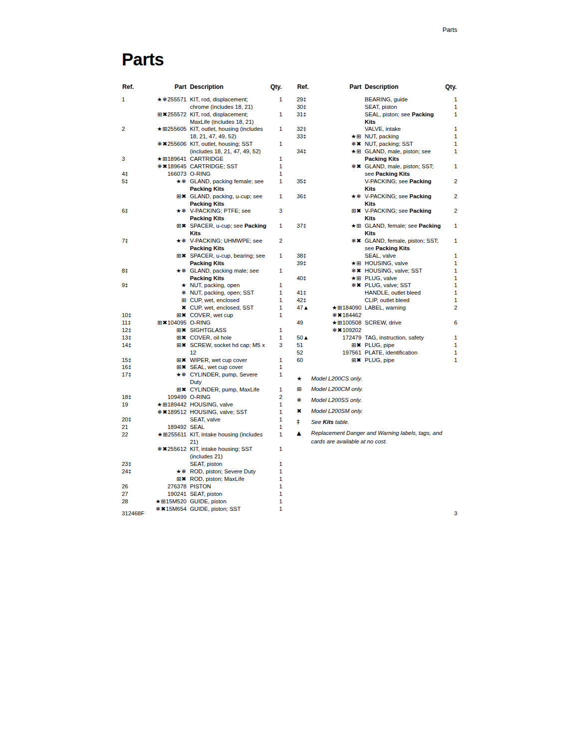Parts
Parts
| Ref. | Part | Description | Qty. |
| --- | --- | --- | --- |
| 1 | ★❄ 255571 | KIT, rod, displacement; chrome (includes 18, 21) | 1 |
| | ⊞✖ 255572 | KIT, rod, displacement; MaxLife (includes 18, 21) | 1 |
| 2 | ★⊞ 255605 | KIT, outlet, housing (includes 18, 21, 47, 49, 52) | 1 |
| | ❄✖ 255606 | KIT, outlet, housing; SST (includes 18, 21, 47, 49, 52) | 1 |
| 3 | ★⊞ 189641 | CARTRIDGE | 1 |
| | ❄✖ 189645 | CARTRIDGE; SST | 1 |
| 4‡ | 166073 | O-RING | 1 |
| 5‡ | ★❄ | GLAND, packing female; see Packing Kits | 1 |
| | ⊞✖ | GLAND, packing, u-cup; see Packing Kits | 1 |
| 6‡ | ★❄ | V-PACKING; PTFE; see Packing Kits | 3 |
| | ⊞✖ | SPACER, u-cup; see Packing Kits | 1 |
| 7‡ | ★❄ | V-PACKING; UHMWPE; see Packing Kits | 2 |
| | ⊞✖ | SPACER, u-cup, bearing; see Packing Kits | 1 |
| 8‡ | ★❄ | GLAND, packing male; see Packing Kits | 1 |
| 9‡ | ★ | NUT, packing, open | 1 |
| | ❄ | NUT, packing, open; SST | 1 |
| | ⊞ | CUP, wet, enclosed | 1 |
| | ✖ | CUP, wet, enclosed, SST | 1 |
| 10‡ | ⊞✖ | COVER, wet cup | 1 |
| 11‡ | ⊞✖ 104095 | O-RING | |
| 12‡ | ⊞✖ | SIGHTGLASS | 1 |
| 13‡ | ⊞✖ | COVER, oil hole | 1 |
| 14‡ | ⊞✖ | SCREW, socket hd cap; M5 x 12 | 3 |
| 15‡ | ⊞✖ | WIPER, wet cup cover | 1 |
| 16‡ | ⊞✖ | SEAL, wet cup cover | 1 |
| 17‡ | ★❄ | CYLINDER, pump, Severe Duty | 1 |
| | ⊞✖ | CYLINDER, pump, MaxLife | 1 |
| 18‡ | 109499 | O-RING | 2 |
| 19 | ★⊞ 189442 | HOUSING, valve | 1 |
| | ❄✖ 189512 | HOUSING, valve; SST | 1 |
| 20‡ | | SEAT, valve | 1 |
| 21 | 189492 | SEAL | 1 |
| 22 | ★⊞ 255611 | KIT, intake housing (includes 21) | 1 |
| | ❄✖ 255612 | KIT, intake housing; SST (includes 21) | 1 |
| 23‡ | | SEAT, piston | 1 |
| 24‡ | ★❄ | ROD, piston; Severe Duty | 1 |
| | ⊞✖ | ROD, piston; MaxLife | 1 |
| 26 | 276378 | PISTON | 1 |
| 27 | 190241 | SEAT, piston | 1 |
| 28 | ★⊞ 15M520 | GUIDE, piston | 1 |
| | ❄✖ 15M654 | GUIDE, piston; SST | 1 |
| Ref. | Part | Description | Qty. |
| --- | --- | --- | --- |
| 29‡ | | BEARING, guide | 1 |
| 30‡ | | SEAT, piston | 1 |
| 31‡ | | SEAL, piston; see Packing Kits | 1 |
| 32‡ | | VALVE, intake | 1 |
| 33‡ | ★⊞ | NUT, packing | 1 |
| | ❄✖ | NUT, packing; SST | 1 |
| 34‡ | ★⊞ | GLAND, male, piston; see Packing Kits | 1 |
| | ❄✖ | GLAND, male, piston; SST; see Packing Kits | 1 |
| 35‡ | | V-PACKING; see Packing Kits | 2 |
| 36‡ | ★❄ | V-PACKING; see Packing Kits | 2 |
| | ⊞✖ | V-PACKING; see Packing Kits | 2 |
| 37‡ | ★⊞ | GLAND, female; see Packing Kits | 1 |
| | ❄✖ | GLAND, female, piston; SST; see Packing Kits | 1 |
| 38‡ | | SEAL, valve | 1 |
| 39‡ | ★⊞ | HOUSING, valve | 1 |
| | ❄✖ | HOUSING, valve; SST | 1 |
| 40‡ | ★⊞ | PLUG, valve | 1 |
| | ❄✖ | PLUG, valve; SST | 1 |
| 41‡ | | HANDLE, outlet bleed | 1 |
| 42‡ | | CLIP, outlet bleed | 1 |
| 47▲ | ★⊞ 184090 | LABEL, warning | 2 |
| | ❄✖ 184462 | | |
| 49 | ★⊞ 100508 | SCREW, drive | 6 |
| | ❄✖ 109202 | | |
| 50▲ | 172479 | TAG, instruction, safety | 1 |
| 51 | ⊞✖ | PLUG, pipe | 1 |
| 52 | 197561 | PLATE, identification | 1 |
| 60 | ⊞✖ | PLUG, pipe | 1 |
★Model L200CS only.
⊞Model L200CM only.
❄Model L200SS only.
✖Model L200SM only.
‡See Kits table.
▲Replacement Danger and Warning labels, tags, and cards are available at no cost.
312468F 3